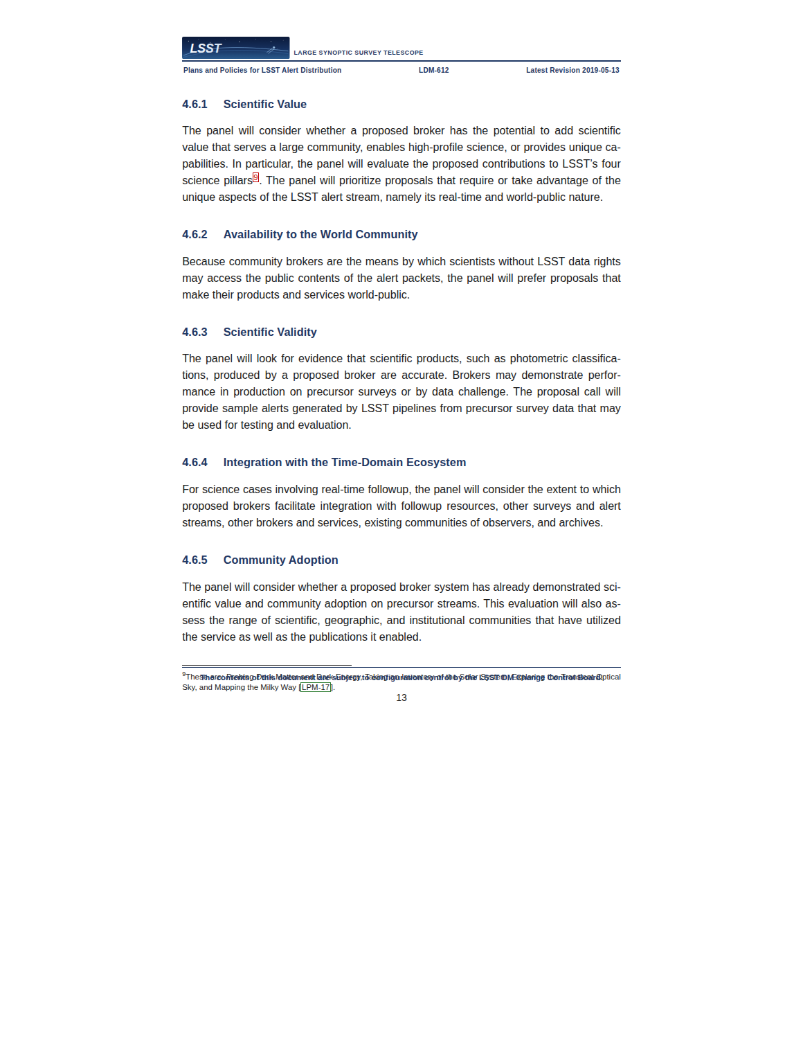LSST LARGE SYNOPTIC SURVEY TELESCOPE
Plans and Policies for LSST Alert Distribution LDM-612 Latest Revision 2019-05-13
4.6.1 Scientific Value
The panel will consider whether a proposed broker has the potential to add scientific value that serves a large community, enables high-profile science, or provides unique capabilities. In particular, the panel will evaluate the proposed contributions to LSST’s four science pillars9. The panel will prioritize proposals that require or take advantage of the unique aspects of the LSST alert stream, namely its real-time and world-public nature.
4.6.2 Availability to the World Community
Because community brokers are the means by which scientists without LSST data rights may access the public contents of the alert packets, the panel will prefer proposals that make their products and services world-public.
4.6.3 Scientific Validity
The panel will look for evidence that scientific products, such as photometric classifications, produced by a proposed broker are accurate. Brokers may demonstrate performance in production on precursor surveys or by data challenge. The proposal call will provide sample alerts generated by LSST pipelines from precursor survey data that may be used for testing and evaluation.
4.6.4 Integration with the Time-Domain Ecosystem
For science cases involving real-time followup, the panel will consider the extent to which proposed brokers facilitate integration with followup resources, other surveys and alert streams, other brokers and services, existing communities of observers, and archives.
4.6.5 Community Adoption
The panel will consider whether a proposed broker system has already demonstrated scientific value and community adoption on precursor streams. This evaluation will also assess the range of scientific, geographic, and institutional communities that have utilized the service as well as the publications it enabled.
9These are: Probing Dark Matter and Dark Energy, Taking an Inventory of the Solar System, Exploring the Transient Optical Sky, and Mapping the Milky Way [LPM-17].
The contents of this document are subject to configuration control by the LSST DM Change Control Board.
13